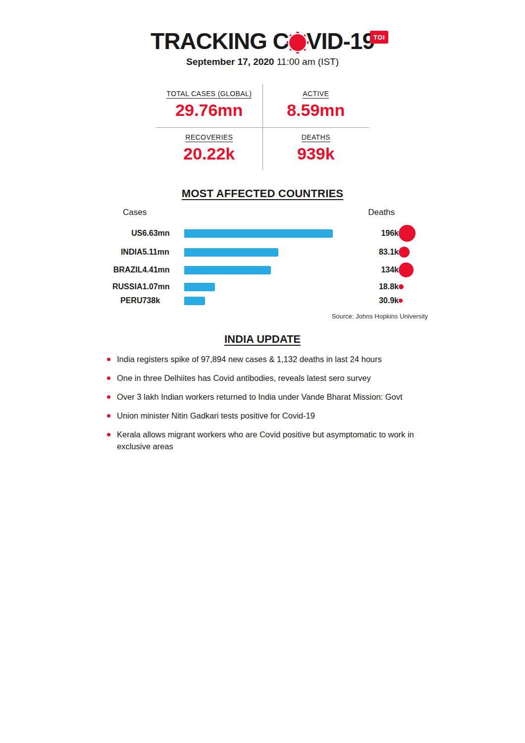TOI
TRACKING C VID-19
September 17, 2020 11:00 am (IST)
| Total cases (global) 29.76mn | Active 8.59mn |
| Recoveries 20.22k | Deaths 939k |
MOST AFFECTED COUNTRIES
| Cases | Deaths |
| --- | --- |
| US | 6.63mn | | 196k | |
| INDIA | 5.11mn | | 83.1k | |
| BRAZIL | 4.41mn | | 134k | |
| RUSSIA | 1.07mn | | 18.8k | |
| PERU | 738k | | 30.9k | |
Source: Johns Hopkins University
INDIA UPDATE
India registers spike of 97,894 new cases & 1,132 deaths in last 24 hours
One in three Delhiites has Covid antibodies, reveals latest sero survey
Over 3 lakh Indian workers returned to India under Vande Bharat Mission: Govt
Union minister Nitin Gadkari tests positive for Covid-19
Kerala allows migrant workers who are Covid positive but asymptomatic to work in exclusive areas